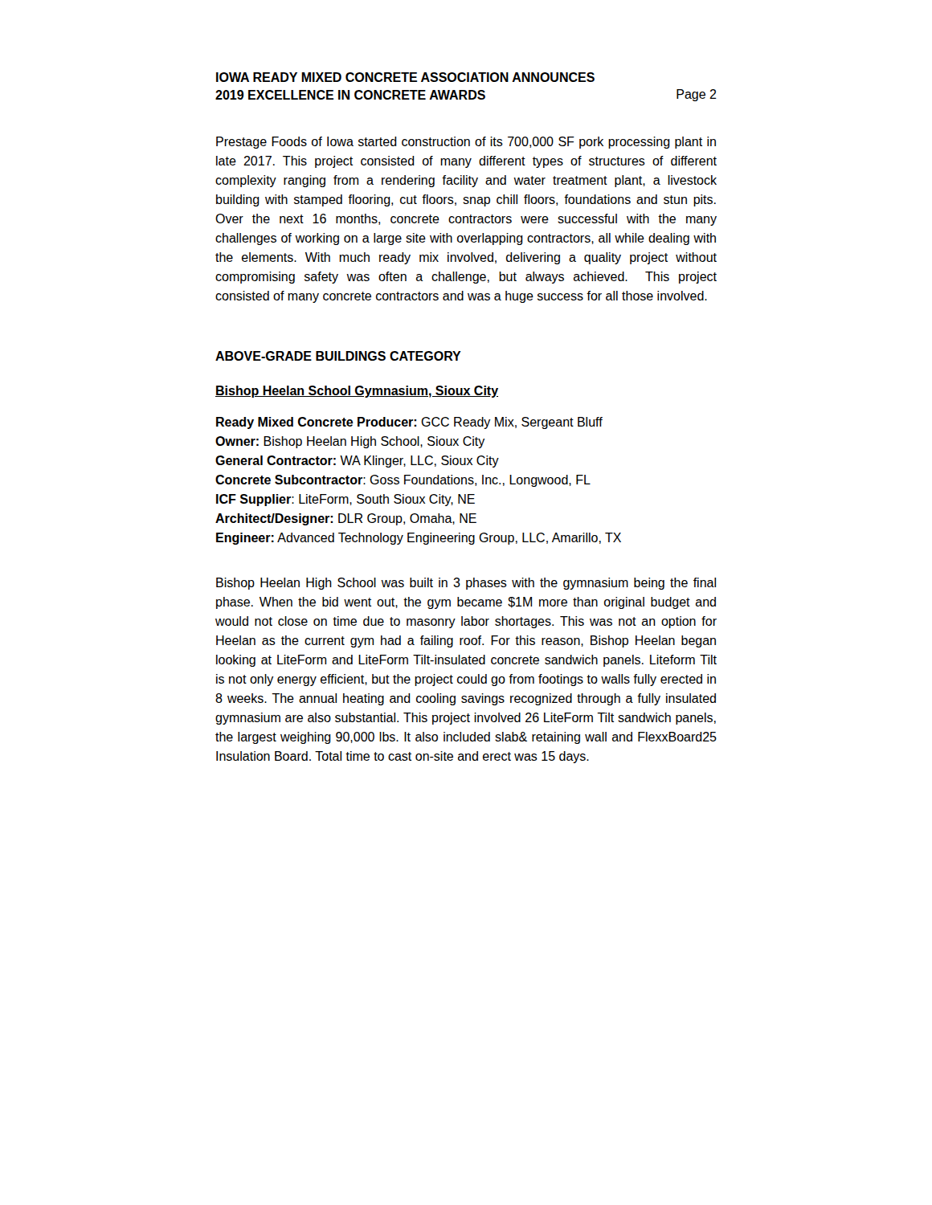Iowa Ready Mixed Concrete Association Announces
2019 Excellence in Concrete Awards
Page 2
Prestage Foods of Iowa started construction of its 700,000 SF pork processing plant in late 2017. This project consisted of many different types of structures of different complexity ranging from a rendering facility and water treatment plant, a livestock building with stamped flooring, cut floors, snap chill floors, foundations and stun pits. Over the next 16 months, concrete contractors were successful with the many challenges of working on a large site with overlapping contractors, all while dealing with the elements. With much ready mix involved, delivering a quality project without compromising safety was often a challenge, but always achieved. This project consisted of many concrete contractors and was a huge success for all those involved.
Above-Grade Buildings Category
Bishop Heelan School Gymnasium, Sioux City
Ready Mixed Concrete Producer: GCC Ready Mix, Sergeant Bluff
Owner: Bishop Heelan High School, Sioux City
General Contractor: WA Klinger, LLC, Sioux City
Concrete Subcontractor: Goss Foundations, Inc., Longwood, FL
ICF Supplier: LiteForm, South Sioux City, NE
Architect/Designer: DLR Group, Omaha, NE
Engineer: Advanced Technology Engineering Group, LLC, Amarillo, TX
Bishop Heelan High School was built in 3 phases with the gymnasium being the final phase. When the bid went out, the gym became $1M more than original budget and would not close on time due to masonry labor shortages. This was not an option for Heelan as the current gym had a failing roof. For this reason, Bishop Heelan began looking at LiteForm and LiteForm Tilt-insulated concrete sandwich panels. Liteform Tilt is not only energy efficient, but the project could go from footings to walls fully erected in 8 weeks. The annual heating and cooling savings recognized through a fully insulated gymnasium are also substantial. This project involved 26 LiteForm Tilt sandwich panels, the largest weighing 90,000 lbs. It also included slab& retaining wall and FlexxBoard25 Insulation Board. Total time to cast on-site and erect was 15 days.